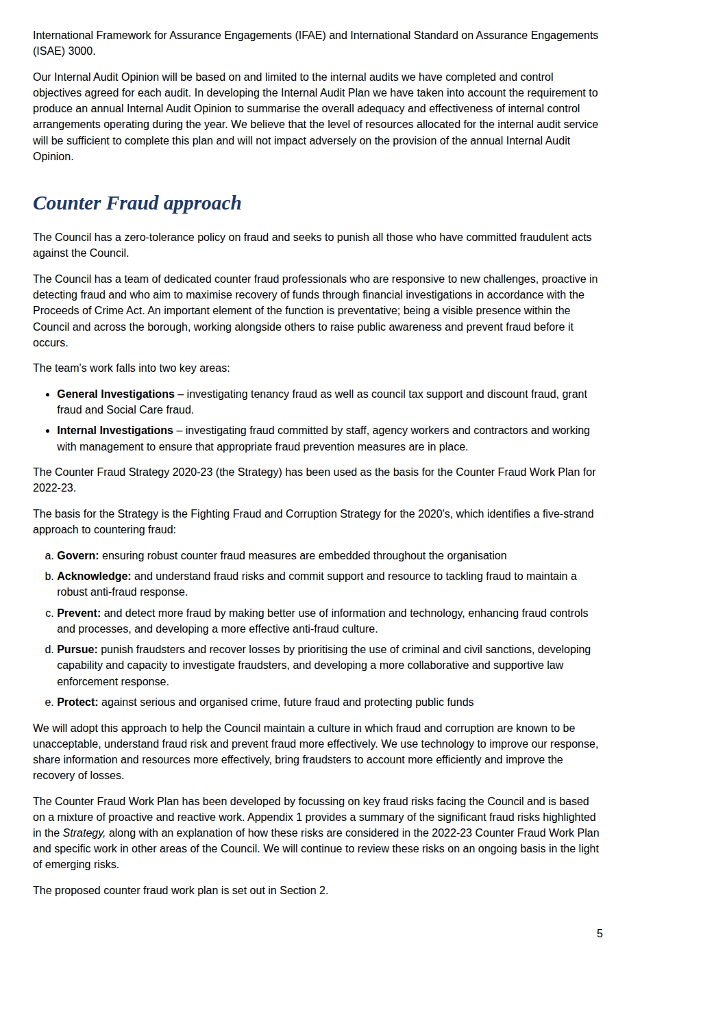International Framework for Assurance Engagements (IFAE) and International Standard on Assurance Engagements (ISAE) 3000.
Our Internal Audit Opinion will be based on and limited to the internal audits we have completed and control objectives agreed for each audit. In developing the Internal Audit Plan we have taken into account the requirement to produce an annual Internal Audit Opinion to summarise the overall adequacy and effectiveness of internal control arrangements operating during the year. We believe that the level of resources allocated for the internal audit service will be sufficient to complete this plan and will not impact adversely on the provision of the annual Internal Audit Opinion.
Counter Fraud approach
The Council has a zero-tolerance policy on fraud and seeks to punish all those who have committed fraudulent acts against the Council.
The Council has a team of dedicated counter fraud professionals who are responsive to new challenges, proactive in detecting fraud and who aim to maximise recovery of funds through financial investigations in accordance with the Proceeds of Crime Act. An important element of the function is preventative; being a visible presence within the Council and across the borough, working alongside others to raise public awareness and prevent fraud before it occurs.
The team's work falls into two key areas:
General Investigations – investigating tenancy fraud as well as council tax support and discount fraud, grant fraud and Social Care fraud.
Internal Investigations – investigating fraud committed by staff, agency workers and contractors and working with management to ensure that appropriate fraud prevention measures are in place.
The Counter Fraud Strategy 2020-23 (the Strategy) has been used as the basis for the Counter Fraud Work Plan for 2022-23.
The basis for the Strategy is the Fighting Fraud and Corruption Strategy for the 2020's, which identifies a five-strand approach to countering fraud:
Govern: ensuring robust counter fraud measures are embedded throughout the organisation
Acknowledge: and understand fraud risks and commit support and resource to tackling fraud to maintain a robust anti-fraud response.
Prevent: and detect more fraud by making better use of information and technology, enhancing fraud controls and processes, and developing a more effective anti-fraud culture.
Pursue: punish fraudsters and recover losses by prioritising the use of criminal and civil sanctions, developing capability and capacity to investigate fraudsters, and developing a more collaborative and supportive law enforcement response.
Protect: against serious and organised crime, future fraud and protecting public funds
We will adopt this approach to help the Council maintain a culture in which fraud and corruption are known to be unacceptable, understand fraud risk and prevent fraud more effectively. We use technology to improve our response, share information and resources more effectively, bring fraudsters to account more efficiently and improve the recovery of losses.
The Counter Fraud Work Plan has been developed by focussing on key fraud risks facing the Council and is based on a mixture of proactive and reactive work. Appendix 1 provides a summary of the significant fraud risks highlighted in the Strategy, along with an explanation of how these risks are considered in the 2022-23 Counter Fraud Work Plan and specific work in other areas of the Council. We will continue to review these risks on an ongoing basis in the light of emerging risks.
The proposed counter fraud work plan is set out in Section 2.
5